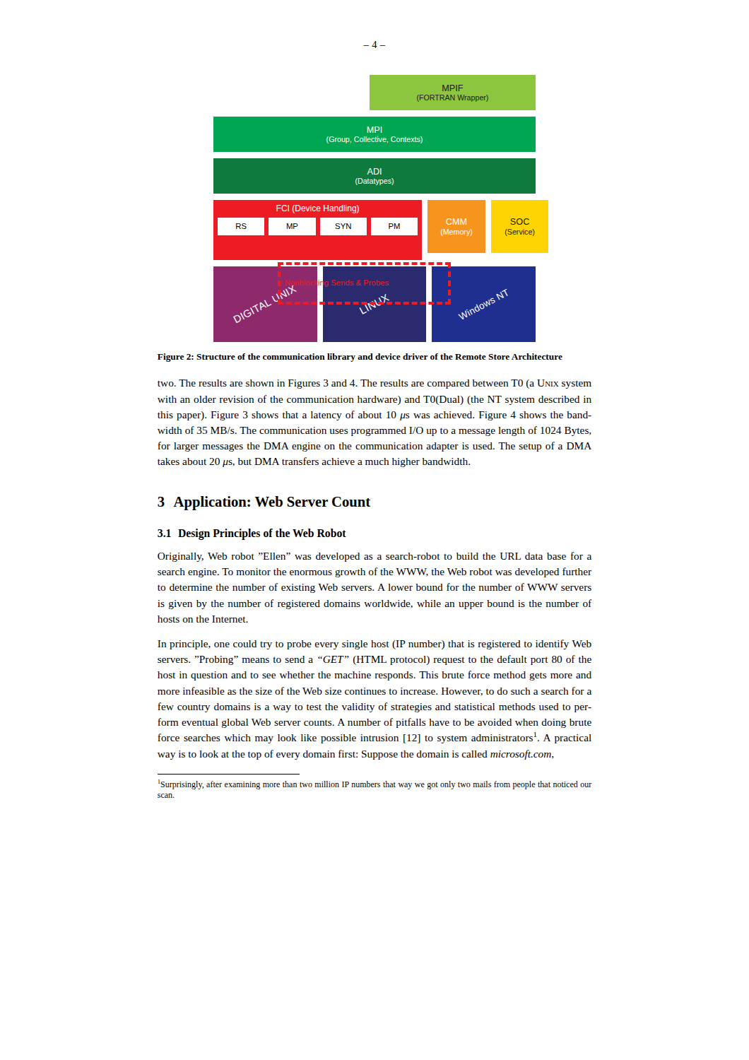– 4 –
MPIF (FORTRAN Wrapper)
MPI (Group, Collective, Contexts)
ADI (Datatypes)
FCI (Device Handling)
RS
MP
SYN
PM
CMM (Memory)
SOC (Service)
DIGITAL UNIX
LINUX
Windows NT
Nonblocking Sends & Probes
Figure 2: Structure of the communication library and device driver of the Remote Store Architecture
two. The results are shown in Figures 3 and 4. The results are compared between T0 (a Unix system with an older revision of the communication hardware) and T0(Dual) (the NT system described in this paper). Figure 3 shows that a latency of about 10 μs was achieved. Figure 4 shows the bandwidth of 35 MB/s. The communication uses programmed I/O up to a message length of 1024 Bytes, for larger messages the DMA engine on the communication adapter is used. The setup of a DMA takes about 20 μs, but DMA transfers achieve a much higher bandwidth.
3 Application: Web Server Count
3.1 Design Principles of the Web Robot
Originally, Web robot ”Ellen” was developed as a search-robot to build the URL data base for a search engine. To monitor the enormous growth of the WWW, the Web robot was developed further to determine the number of existing Web servers. A lower bound for the number of WWW servers is given by the number of registered domains worldwide, while an upper bound is the number of hosts on the Internet.
In principle, one could try to probe every single host (IP number) that is registered to identify Web servers. ”Probing” means to send a “GET” (HTML protocol) request to the default port 80 of the host in question and to see whether the machine responds. This brute force method gets more and more infeasible as the size of the Web size continues to increase. However, to do such a search for a few country domains is a way to test the validity of strategies and statistical methods used to perform eventual global Web server counts. A number of pitfalls have to be avoided when doing brute force searches which may look like possible intrusion [12] to system administrators1. A practical way is to look at the top of every domain first: Suppose the domain is called microsoft.com,
1Surprisingly, after examining more than two million IP numbers that way we got only two mails from people that noticed our scan.